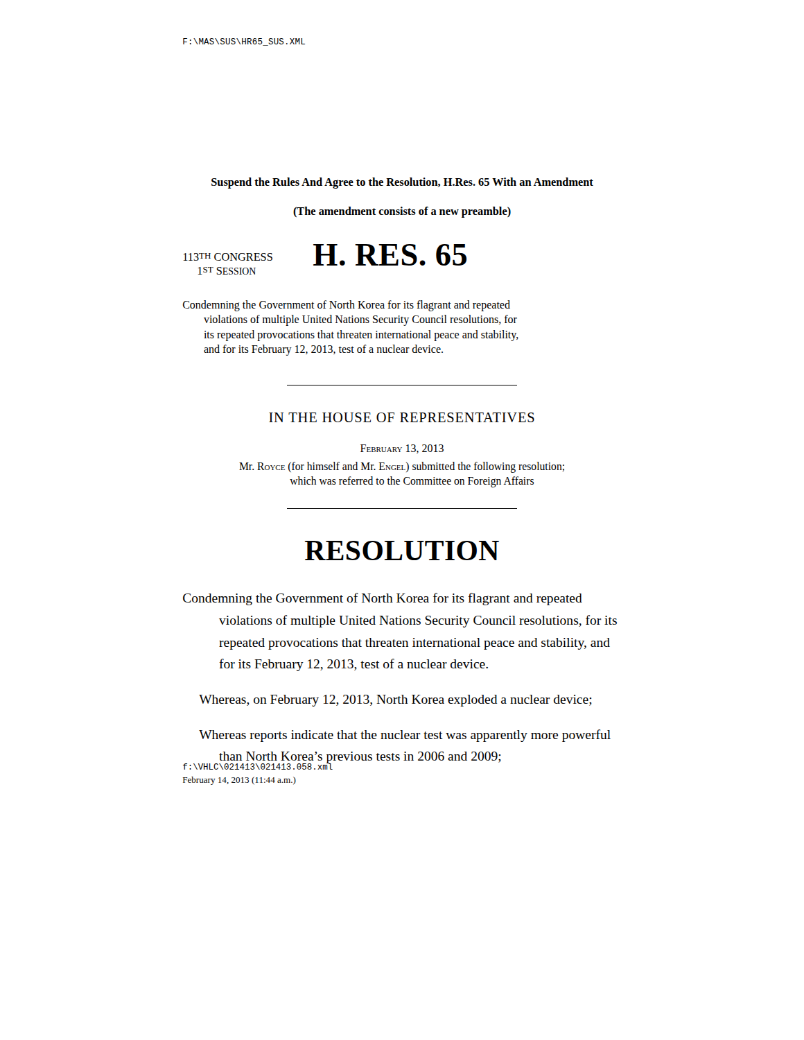F:\MAS\SUS\HR65_SUS.XML
Suspend the Rules And Agree to the Resolution, H.Res. 65 With an Amendment
(The amendment consists of a new preamble)
113TH CONGRESS1ST SESSION
H. RES. 65
Condemning the Government of North Korea for its flagrant and repeated violations of multiple United Nations Security Council resolutions, for its repeated provocations that threaten international peace and stability, and for its February 12, 2013, test of a nuclear device.
IN THE HOUSE OF REPRESENTATIVES
February 13, 2013
Mr. Royce (for himself and Mr. Engel) submitted the following resolution; which was referred to the Committee on Foreign Affairs
RESOLUTION
Condemning the Government of North Korea for its flagrant and repeated violations of multiple United Nations Security Council resolutions, for its repeated provocations that threaten international peace and stability, and for its February 12, 2013, test of a nuclear device.
Whereas, on February 12, 2013, North Korea exploded a nuclear device;
Whereas reports indicate that the nuclear test was apparently more powerful than North Korea’s previous tests in 2006 and 2009;
f:\VHLC\021413\021413.058.xml
February 14, 2013 (11:44 a.m.)